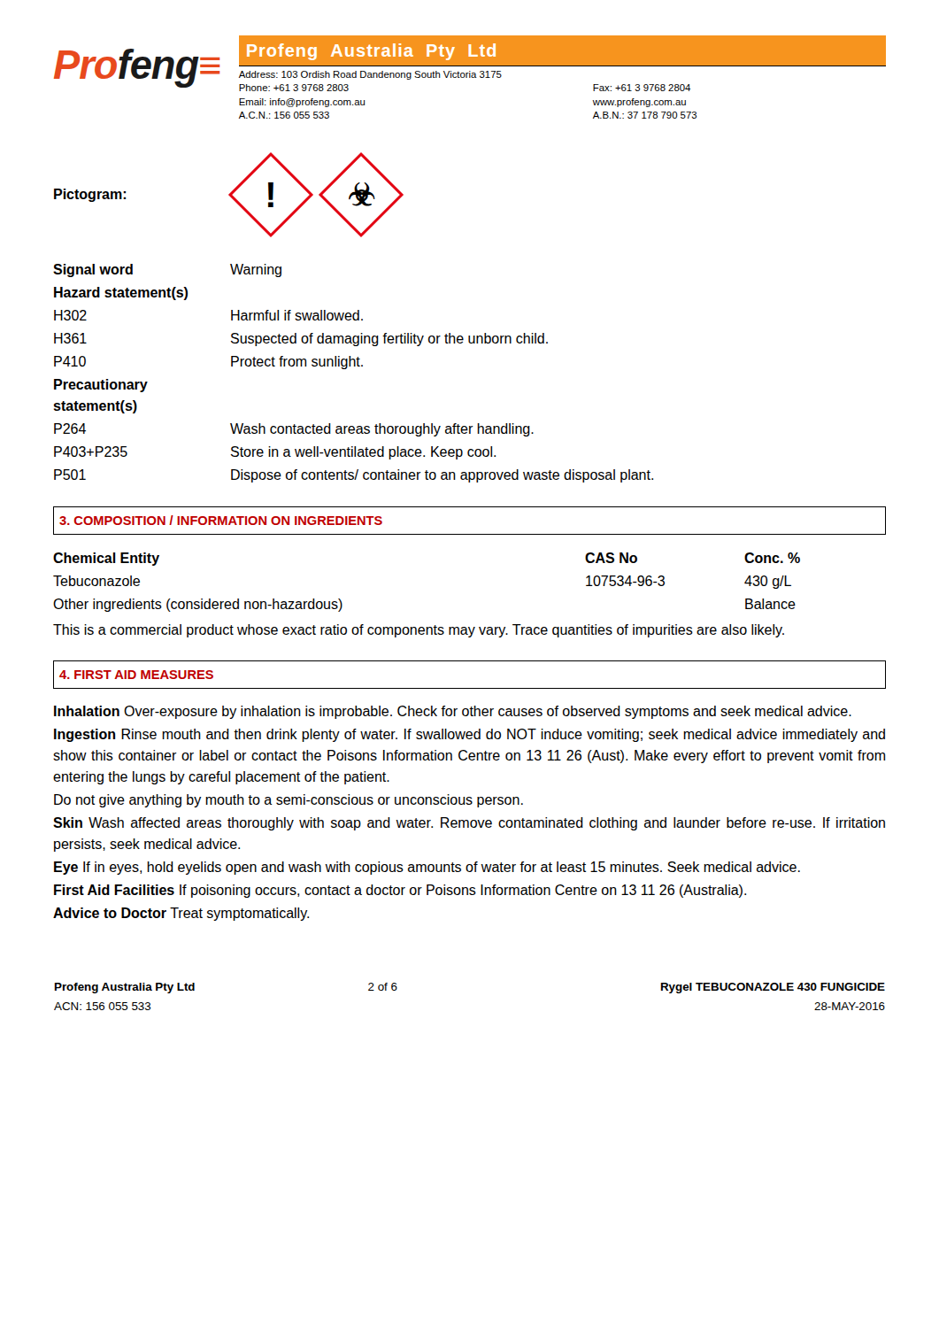Profeng≡
Profeng Australia Pty Ltd
| Address: 103 Ordish Road Dandenong South Victoria 3175 |
| Phone: +61 3 9768 2803 | Fax: +61 3 9768 2804 |
| Email: info@profeng.com.au | www.profeng.com.au |
| A.C.N.: 156 055 533 | A.B.N.: 37 178 790 573 |
Pictogram:
!
☣
| Signal word | Warning |
| Hazard statement(s) | |
| H302 | Harmful if swallowed. |
| H361 | Suspected of damaging fertility or the unborn child. |
| P410 | Protect from sunlight. |
| Precautionary statement(s) | |
| P264 | Wash contacted areas thoroughly after handling. |
| P403+P235 | Store in a well-ventilated place. Keep cool. |
| P501 | Dispose of contents/ container to an approved waste disposal plant. |
3. COMPOSITION / INFORMATION ON INGREDIENTS
| Chemical Entity | CAS No | Conc. % |
| --- | --- | --- |
| Tebuconazole | 107534-96-3 | 430 g/L |
| Other ingredients (considered non-hazardous) | | Balance |
This is a commercial product whose exact ratio of components may vary. Trace quantities of impurities are also likely.
4. FIRST AID MEASURES
Inhalation Over-exposure by inhalation is improbable. Check for other causes of observed symptoms and seek medical advice.
Ingestion Rinse mouth and then drink plenty of water. If swallowed do NOT induce vomiting; seek medical advice immediately and show this container or label or contact the Poisons Information Centre on 13 11 26 (Aust). Make every effort to prevent vomit from entering the lungs by careful placement of the patient.
Do not give anything by mouth to a semi-conscious or unconscious person.
Skin Wash affected areas thoroughly with soap and water. Remove contaminated clothing and launder before re-use. If irritation persists, seek medical advice.
Eye If in eyes, hold eyelids open and wash with copious amounts of water for at least 15 minutes. Seek medical advice.
First Aid Facilities If poisoning occurs, contact a doctor or Poisons Information Centre on 13 11 26 (Australia).
Advice to Doctor Treat symptomatically.
| Profeng Australia Pty Ltd | 2 of 6 | Rygel TEBUCONAZOLE 430 FUNGICIDE |
| ACN: 156 055 533 | | 28-MAY-2016 |